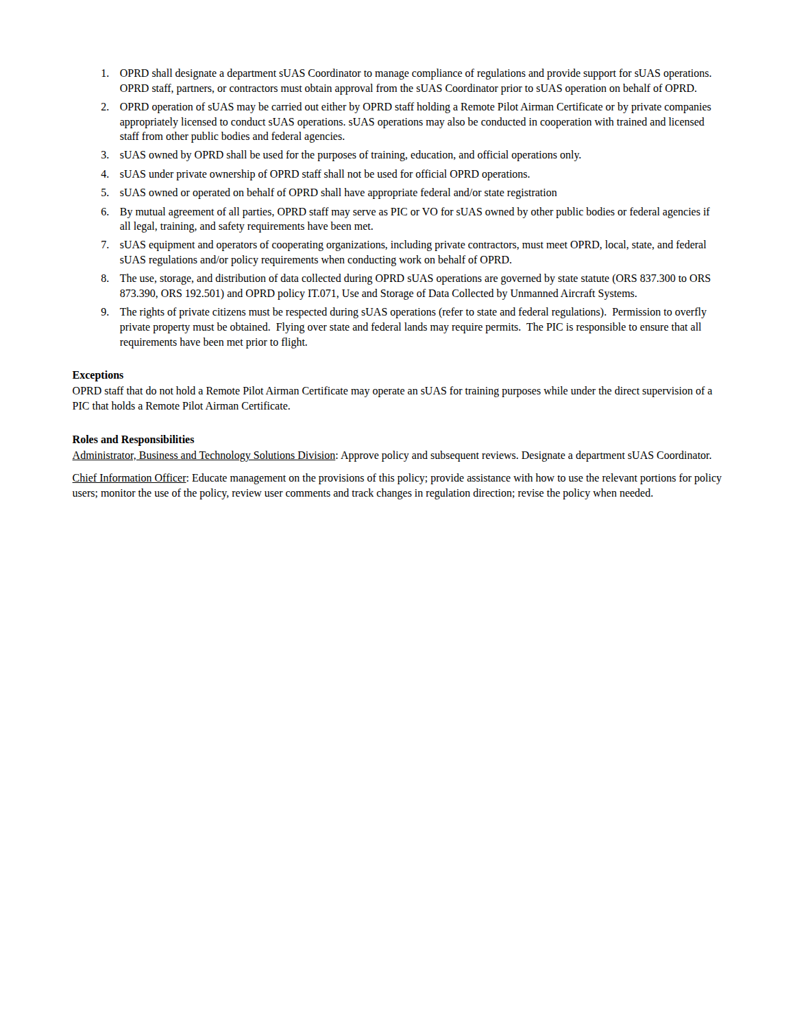OPRD shall designate a department sUAS Coordinator to manage compliance of regulations and provide support for sUAS operations. OPRD staff, partners, or contractors must obtain approval from the sUAS Coordinator prior to sUAS operation on behalf of OPRD.
OPRD operation of sUAS may be carried out either by OPRD staff holding a Remote Pilot Airman Certificate or by private companies appropriately licensed to conduct sUAS operations. sUAS operations may also be conducted in cooperation with trained and licensed staff from other public bodies and federal agencies.
sUAS owned by OPRD shall be used for the purposes of training, education, and official operations only.
sUAS under private ownership of OPRD staff shall not be used for official OPRD operations.
sUAS owned or operated on behalf of OPRD shall have appropriate federal and/or state registration
By mutual agreement of all parties, OPRD staff may serve as PIC or VO for sUAS owned by other public bodies or federal agencies if all legal, training, and safety requirements have been met.
sUAS equipment and operators of cooperating organizations, including private contractors, must meet OPRD, local, state, and federal sUAS regulations and/or policy requirements when conducting work on behalf of OPRD.
The use, storage, and distribution of data collected during OPRD sUAS operations are governed by state statute (ORS 837.300 to ORS 873.390, ORS 192.501) and OPRD policy IT.071, Use and Storage of Data Collected by Unmanned Aircraft Systems.
The rights of private citizens must be respected during sUAS operations (refer to state and federal regulations). Permission to overfly private property must be obtained. Flying over state and federal lands may require permits. The PIC is responsible to ensure that all requirements have been met prior to flight.
Exceptions
OPRD staff that do not hold a Remote Pilot Airman Certificate may operate an sUAS for training purposes while under the direct supervision of a PIC that holds a Remote Pilot Airman Certificate.
Roles and Responsibilities
Administrator, Business and Technology Solutions Division: Approve policy and subsequent reviews. Designate a department sUAS Coordinator.
Chief Information Officer: Educate management on the provisions of this policy; provide assistance with how to use the relevant portions for policy users; monitor the use of the policy, review user comments and track changes in regulation direction; revise the policy when needed.